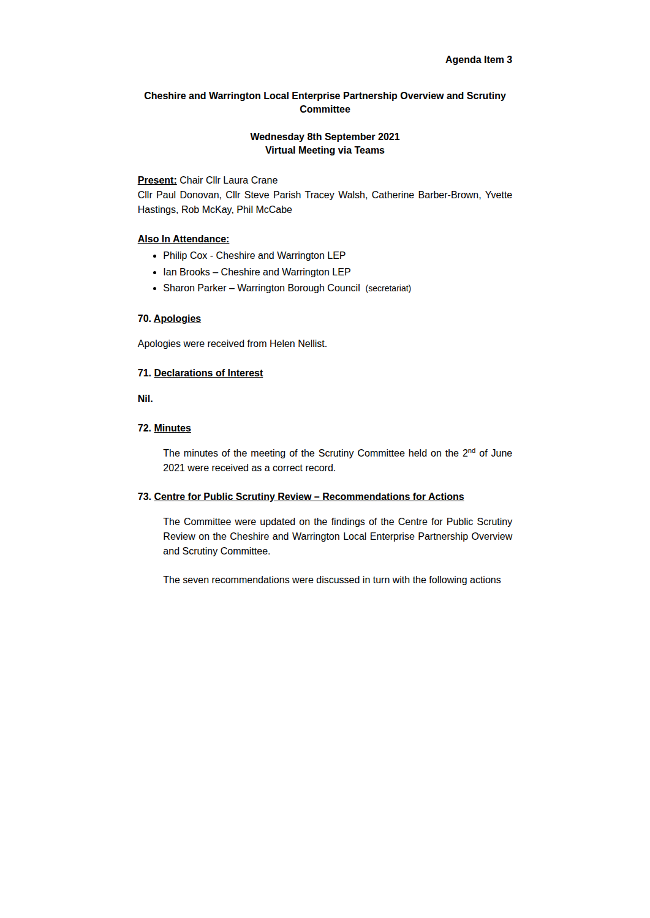Agenda Item 3
Cheshire and Warrington Local Enterprise Partnership Overview and Scrutiny Committee
Wednesday 8th September 2021
Virtual Meeting via Teams
Present: Chair Cllr Laura Crane
Cllr Paul Donovan, Cllr Steve Parish Tracey Walsh, Catherine Barber-Brown, Yvette Hastings, Rob McKay, Phil McCabe
Also In Attendance:
Philip Cox - Cheshire and Warrington LEP
Ian Brooks – Cheshire and Warrington LEP
Sharon Parker – Warrington Borough Council (secretariat)
70. Apologies
Apologies were received from Helen Nellist.
71. Declarations of Interest
Nil.
72. Minutes
The minutes of the meeting of the Scrutiny Committee held on the 2nd of June 2021 were received as a correct record.
73. Centre for Public Scrutiny Review – Recommendations for Actions
The Committee were updated on the findings of the Centre for Public Scrutiny Review on the Cheshire and Warrington Local Enterprise Partnership Overview and Scrutiny Committee.
The seven recommendations were discussed in turn with the following actions